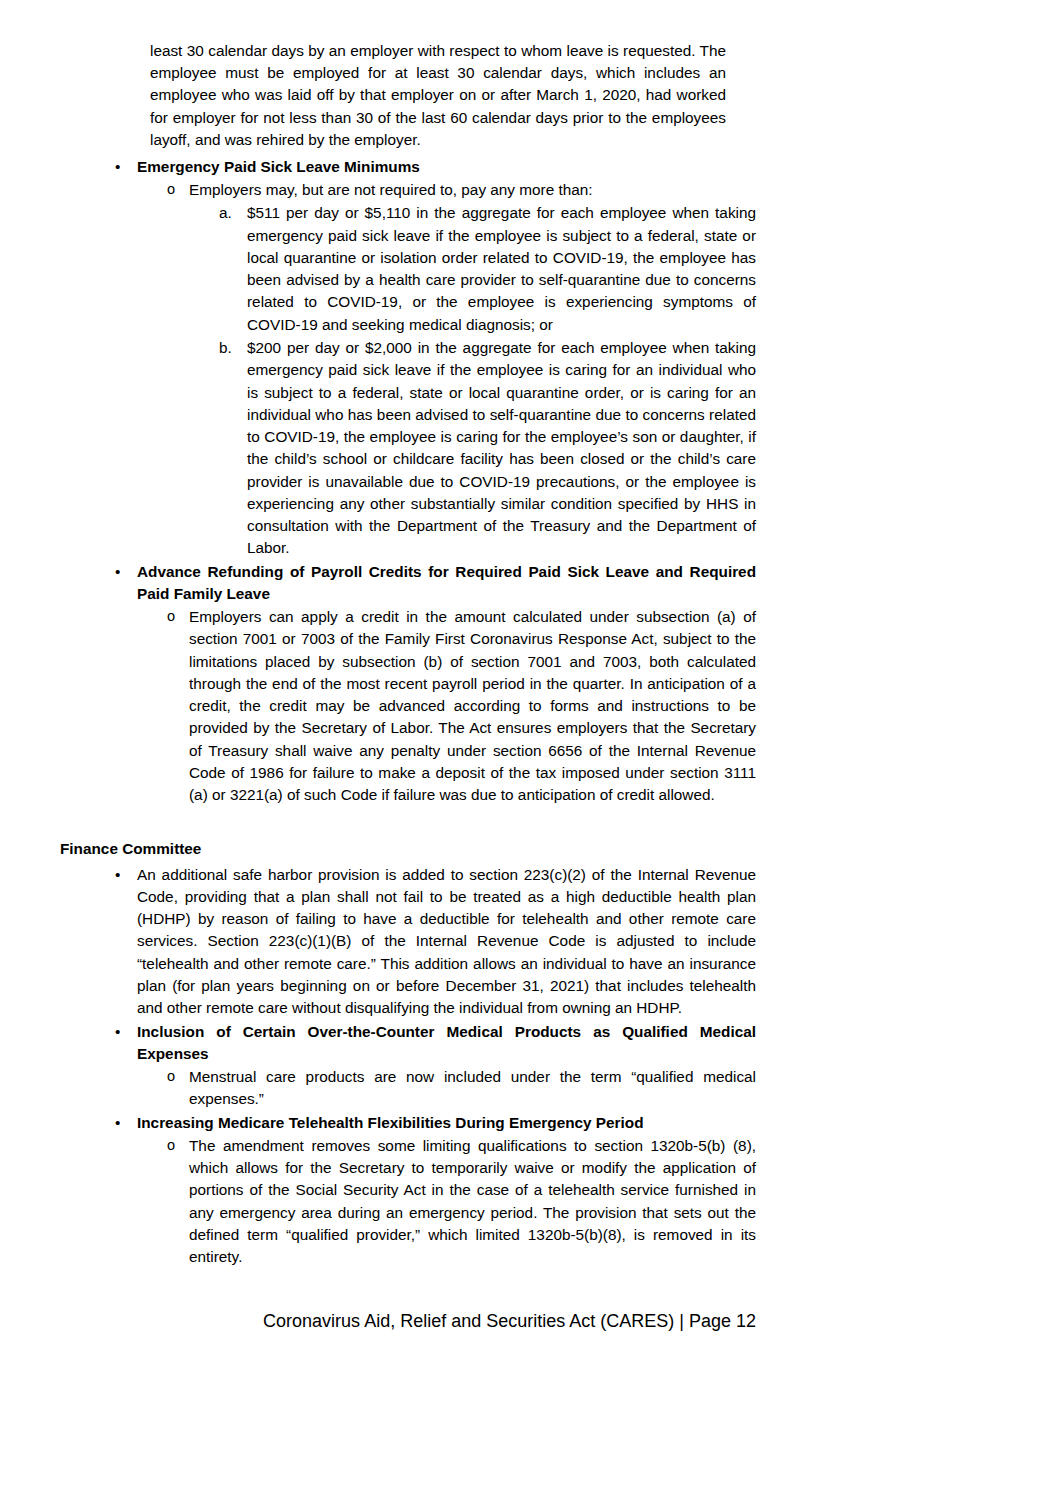least 30 calendar days by an employer with respect to whom leave is requested. The employee must be employed for at least 30 calendar days, which includes an employee who was laid off by that employer on or after March 1, 2020, had worked for employer for not less than 30 of the last 60 calendar days prior to the employees layoff, and was rehired by the employer.
Emergency Paid Sick Leave Minimums
Employers may, but are not required to, pay any more than:
$511 per day or $5,110 in the aggregate for each employee when taking emergency paid sick leave if the employee is subject to a federal, state or local quarantine or isolation order related to COVID-19, the employee has been advised by a health care provider to self-quarantine due to concerns related to COVID-19, or the employee is experiencing symptoms of COVID-19 and seeking medical diagnosis; or
$200 per day or $2,000 in the aggregate for each employee when taking emergency paid sick leave if the employee is caring for an individual who is subject to a federal, state or local quarantine order, or is caring for an individual who has been advised to self-quarantine due to concerns related to COVID-19, the employee is caring for the employee’s son or daughter, if the child’s school or childcare facility has been closed or the child’s care provider is unavailable due to COVID-19 precautions, or the employee is experiencing any other substantially similar condition specified by HHS in consultation with the Department of the Treasury and the Department of Labor.
Advance Refunding of Payroll Credits for Required Paid Sick Leave and Required Paid Family Leave
Employers can apply a credit in the amount calculated under subsection (a) of section 7001 or 7003 of the Family First Coronavirus Response Act, subject to the limitations placed by subsection (b) of section 7001 and 7003, both calculated through the end of the most recent payroll period in the quarter. In anticipation of a credit, the credit may be advanced according to forms and instructions to be provided by the Secretary of Labor. The Act ensures employers that the Secretary of Treasury shall waive any penalty under section 6656 of the Internal Revenue Code of 1986 for failure to make a deposit of the tax imposed under section 3111 (a) or 3221(a) of such Code if failure was due to anticipation of credit allowed.
Finance Committee
An additional safe harbor provision is added to section 223(c)(2) of the Internal Revenue Code, providing that a plan shall not fail to be treated as a high deductible health plan (HDHP) by reason of failing to have a deductible for telehealth and other remote care services. Section 223(c)(1)(B) of the Internal Revenue Code is adjusted to include “telehealth and other remote care.” This addition allows an individual to have an insurance plan (for plan years beginning on or before December 31, 2021) that includes telehealth and other remote care without disqualifying the individual from owning an HDHP.
Inclusion of Certain Over-the-Counter Medical Products as Qualified Medical Expenses
Menstrual care products are now included under the term “qualified medical expenses.”
Increasing Medicare Telehealth Flexibilities During Emergency Period
The amendment removes some limiting qualifications to section 1320b-5(b) (8), which allows for the Secretary to temporarily waive or modify the application of portions of the Social Security Act in the case of a telehealth service furnished in any emergency area during an emergency period. The provision that sets out the defined term “qualified provider,” which limited 1320b-5(b)(8), is removed in its entirety.
Coronavirus Aid, Relief and Securities Act (CARES) | Page 12